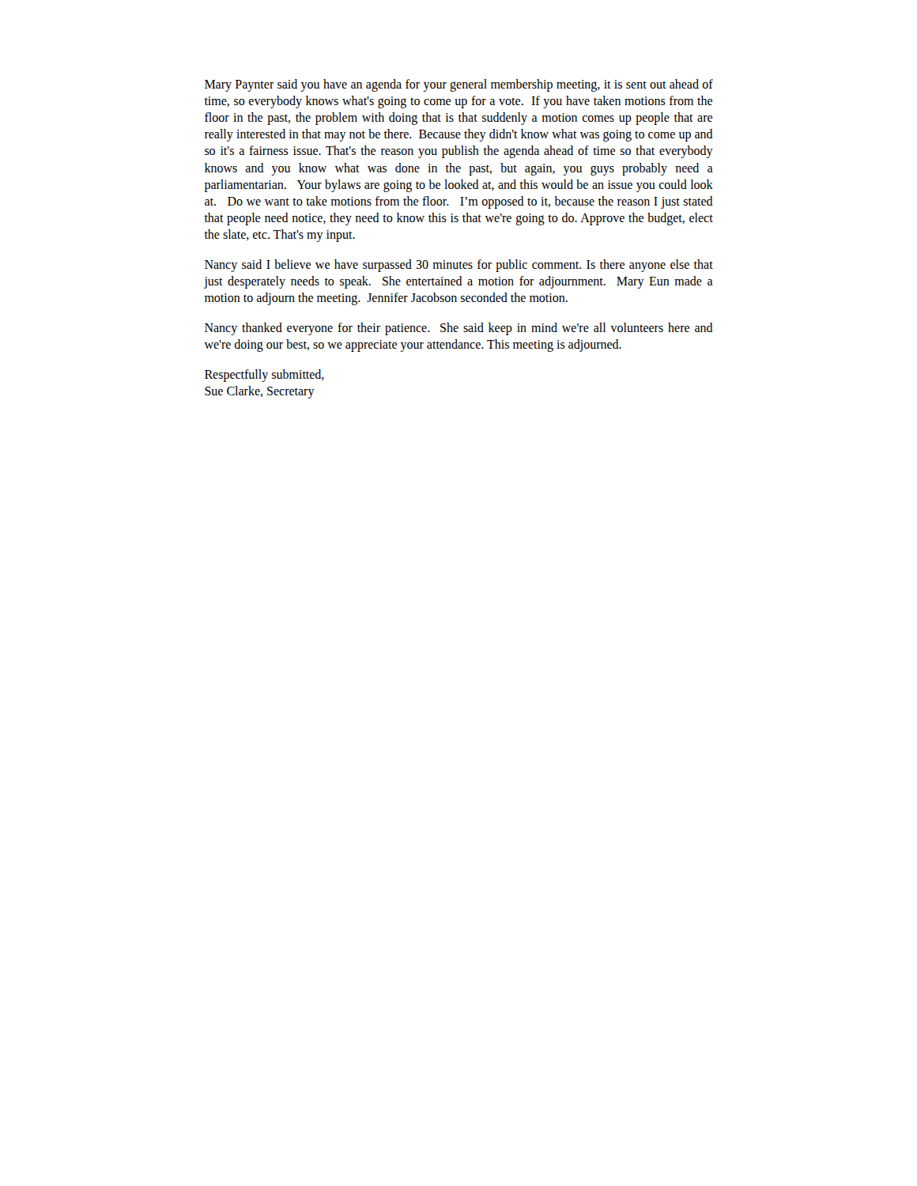Mary Paynter said you have an agenda for your general membership meeting, it is sent out ahead of time, so everybody knows what's going to come up for a vote. If you have taken motions from the floor in the past, the problem with doing that is that suddenly a motion comes up people that are really interested in that may not be there. Because they didn't know what was going to come up and so it's a fairness issue. That's the reason you publish the agenda ahead of time so that everybody knows and you know what was done in the past, but again, you guys probably need a parliamentarian. Your bylaws are going to be looked at, and this would be an issue you could look at. Do we want to take motions from the floor. I’m opposed to it, because the reason I just stated that people need notice, they need to know this is that we're going to do. Approve the budget, elect the slate, etc. That's my input.
Nancy said I believe we have surpassed 30 minutes for public comment. Is there anyone else that just desperately needs to speak. She entertained a motion for adjournment. Mary Eun made a motion to adjourn the meeting. Jennifer Jacobson seconded the motion.
Nancy thanked everyone for their patience. She said keep in mind we're all volunteers here and we're doing our best, so we appreciate your attendance. This meeting is adjourned.
Respectfully submitted,
Sue Clarke, Secretary